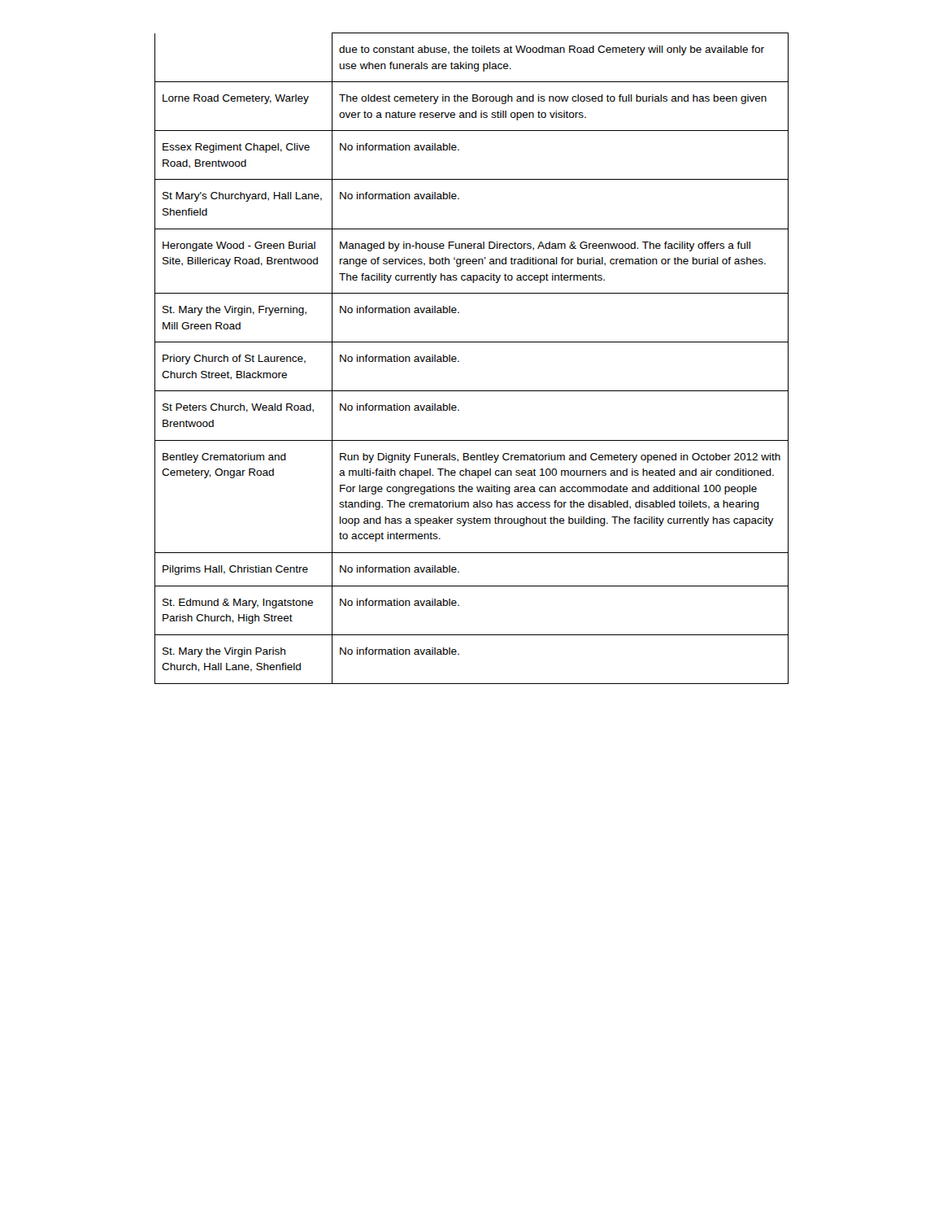| | due to constant abuse, the toilets at Woodman Road Cemetery will only be available for use when funerals are taking place. |
| Lorne Road Cemetery, Warley | The oldest cemetery in the Borough and is now closed to full burials and has been given over to a nature reserve and is still open to visitors. |
| Essex Regiment Chapel, Clive Road, Brentwood | No information available. |
| St Mary's Churchyard, Hall Lane, Shenfield | No information available. |
| Herongate Wood - Green Burial Site, Billericay Road, Brentwood | Managed by in-house Funeral Directors, Adam & Greenwood. The facility offers a full range of services, both ‘green’ and traditional for burial, cremation or the burial of ashes. The facility currently has capacity to accept interments. |
| St. Mary the Virgin, Fryerning, Mill Green Road | No information available. |
| Priory Church of St Laurence, Church Street, Blackmore | No information available. |
| St Peters Church, Weald Road, Brentwood | No information available. |
| Bentley Crematorium and Cemetery, Ongar Road | Run by Dignity Funerals, Bentley Crematorium and Cemetery opened in October 2012 with a multi-faith chapel. The chapel can seat 100 mourners and is heated and air conditioned. For large congregations the waiting area can accommodate and additional 100 people standing. The crematorium also has access for the disabled, disabled toilets, a hearing loop and has a speaker system throughout the building. The facility currently has capacity to accept interments. |
| Pilgrims Hall, Christian Centre | No information available. |
| St. Edmund & Mary, Ingatstone Parish Church, High Street | No information available. |
| St. Mary the Virgin Parish Church, Hall Lane, Shenfield | No information available. |